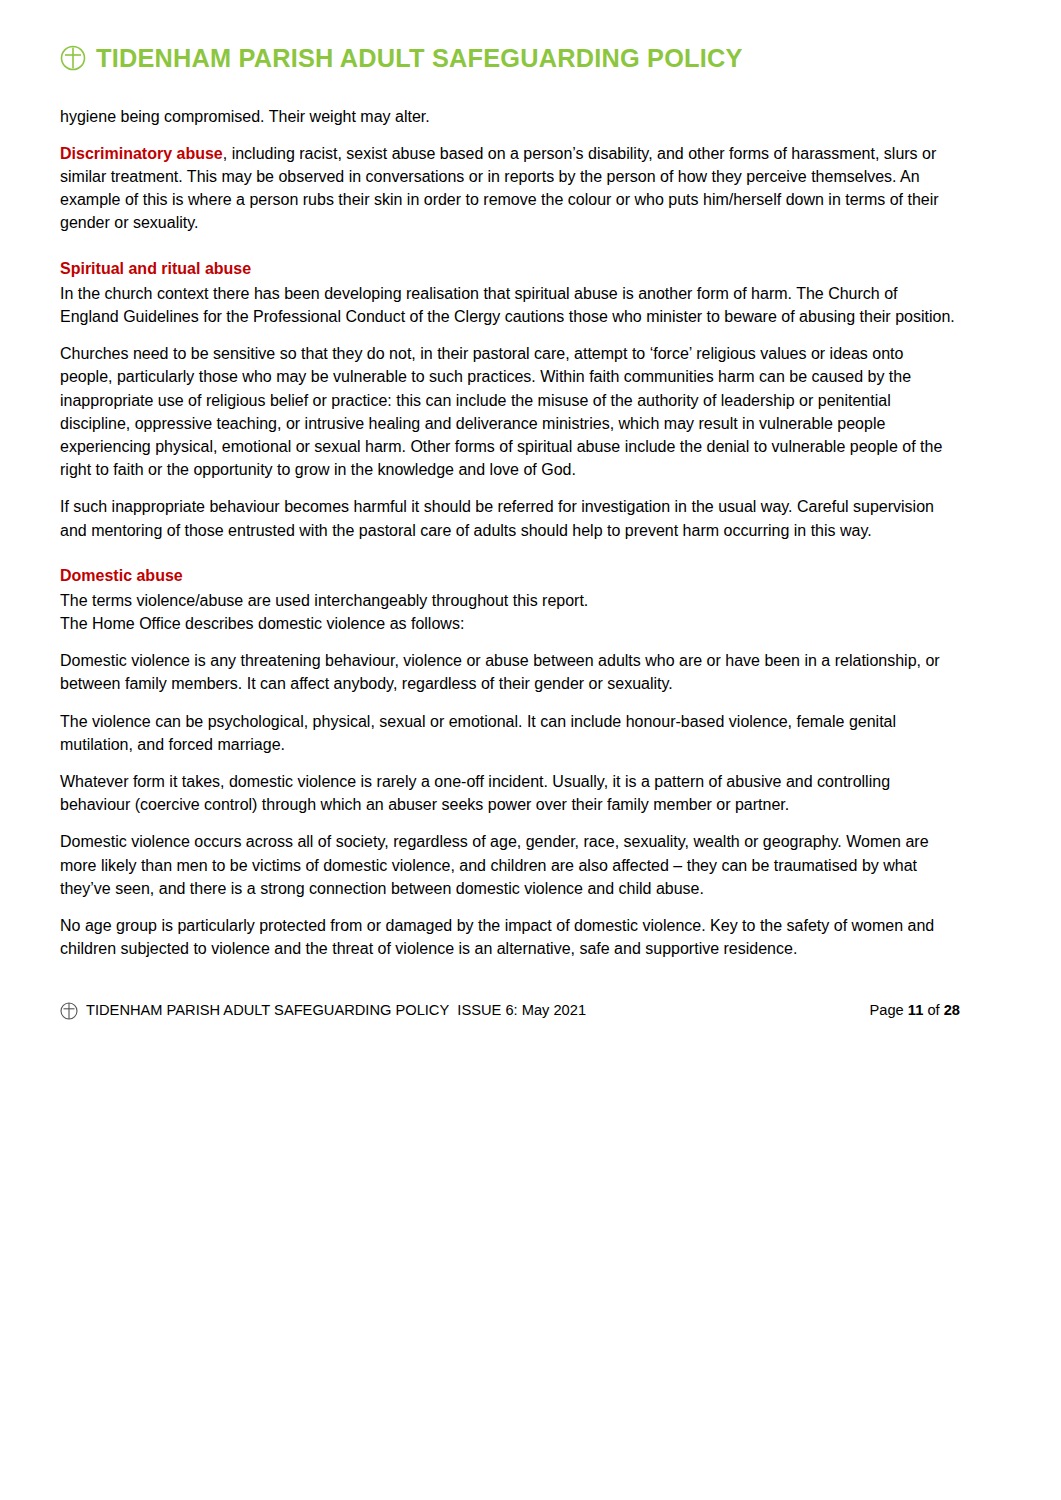TIDENHAM PARISH ADULT SAFEGUARDING POLICY
hygiene being compromised. Their weight may alter.
Discriminatory abuse, including racist, sexist abuse based on a person’s disability, and other forms of harassment, slurs or similar treatment. This may be observed in conversations or in reports by the person of how they perceive themselves. An example of this is where a person rubs their skin in order to remove the colour or who puts him/herself down in terms of their gender or sexuality.
Spiritual and ritual abuse
In the church context there has been developing realisation that spiritual abuse is another form of harm. The Church of England Guidelines for the Professional Conduct of the Clergy cautions those who minister to beware of abusing their position.
Churches need to be sensitive so that they do not, in their pastoral care, attempt to ‘force’ religious values or ideas onto people, particularly those who may be vulnerable to such practices. Within faith communities harm can be caused by the inappropriate use of religious belief or practice: this can include the misuse of the authority of leadership or penitential discipline, oppressive teaching, or intrusive healing and deliverance ministries, which may result in vulnerable people experiencing physical, emotional or sexual harm. Other forms of spiritual abuse include the denial to vulnerable people of the right to faith or the opportunity to grow in the knowledge and love of God.
If such inappropriate behaviour becomes harmful it should be referred for investigation in the usual way. Careful supervision and mentoring of those entrusted with the pastoral care of adults should help to prevent harm occurring in this way.
Domestic abuse
The terms violence/abuse are used interchangeably throughout this report.
The Home Office describes domestic violence as follows:
Domestic violence is any threatening behaviour, violence or abuse between adults who are or have been in a relationship, or between family members. It can affect anybody, regardless of their gender or sexuality.
The violence can be psychological, physical, sexual or emotional. It can include honour-based violence, female genital mutilation, and forced marriage.
Whatever form it takes, domestic violence is rarely a one-off incident. Usually, it is a pattern of abusive and controlling behaviour (coercive control) through which an abuser seeks power over their family member or partner.
Domestic violence occurs across all of society, regardless of age, gender, race, sexuality, wealth or geography. Women are more likely than men to be victims of domestic violence, and children are also affected – they can be traumatised by what they’ve seen, and there is a strong connection between domestic violence and child abuse.
No age group is particularly protected from or damaged by the impact of domestic violence. Key to the safety of women and children subjected to violence and the threat of violence is an alternative, safe and supportive residence.
TIDENHAM PARISH ADULT SAFEGUARDING POLICY ISSUE 6: May 2021 Page 11 of 28